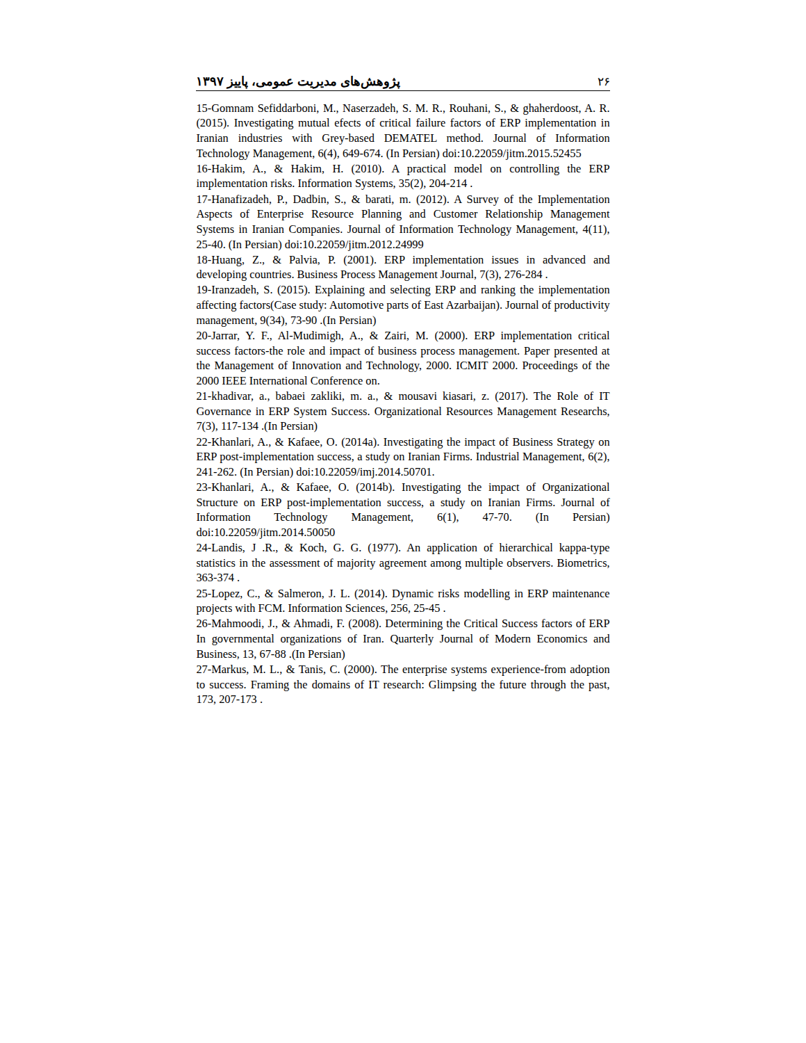پژوهش‌های مدیریت عمومی، پاییز ۱۳۹۷
۲۶
15-Gomnam Sefiddarboni, M., Naserzadeh, S. M. R., Rouhani, S., & ghaherdoost, A. R. (2015). Investigating mutual efects of critical failure factors of ERP implementation in Iranian industries with Grey-based DEMATEL method. Journal of Information Technology Management, 6(4), 649-674. (In Persian) doi:10.22059/jitm.2015.52455
16-Hakim, A., & Hakim, H. (2010). A practical model on controlling the ERP implementation risks. Information Systems, 35(2), 204-214 .
17-Hanafizadeh, P., Dadbin, S., & barati, m. (2012). A Survey of the Implementation Aspects of Enterprise Resource Planning and Customer Relationship Management Systems in Iranian Companies. Journal of Information Technology Management, 4(11), 25-40. (In Persian) doi:10.22059/jitm.2012.24999
18-Huang, Z., & Palvia, P. (2001). ERP implementation issues in advanced and developing countries. Business Process Management Journal, 7(3), 276-284 .
19-Iranzadeh, S. (2015). Explaining and selecting ERP and ranking the implementation affecting factors(Case study: Automotive parts of East Azarbaijan). Journal of productivity management, 9(34), 73-90 .(In Persian)
20-Jarrar, Y. F., Al-Mudimigh, A., & Zairi, M. (2000). ERP implementation critical success factors-the role and impact of business process management. Paper presented at the Management of Innovation and Technology, 2000. ICMIT 2000. Proceedings of the 2000 IEEE International Conference on.
21-khadivar, a., babaei zakliki, m. a., & mousavi kiasari, z. (2017). The Role of IT Governance in ERP System Success. Organizational Resources Management Researchs, 7(3), 117-134 .(In Persian)
22-Khanlari, A., & Kafaee, O. (2014a). Investigating the impact of Business Strategy on ERP post-implementation success, a study on Iranian Firms. Industrial Management, 6(2), 241-262. (In Persian) doi:10.22059/imj.2014.50701.
23-Khanlari, A., & Kafaee, O. (2014b). Investigating the impact of Organizational Structure on ERP post-implementation success, a study on Iranian Firms. Journal of Information Technology Management, 6(1), 47-70. (In Persian) doi:10.22059/jitm.2014.50050
24-Landis, J .R., & Koch, G. G. (1977). An application of hierarchical kappa-type statistics in the assessment of majority agreement among multiple observers. Biometrics, 363-374 .
25-Lopez, C., & Salmeron, J. L. (2014). Dynamic risks modelling in ERP maintenance projects with FCM. Information Sciences, 256, 25-45 .
26-Mahmoodi, J., & Ahmadi, F. (2008). Determining the Critical Success factors of ERP In governmental organizations of Iran. Quarterly Journal of Modern Economics and Business, 13, 67-88 .(In Persian)
27-Markus, M. L., & Tanis, C. (2000). The enterprise systems experience-from adoption to success. Framing the domains of IT research: Glimpsing the future through the past, 173, 207-173 .